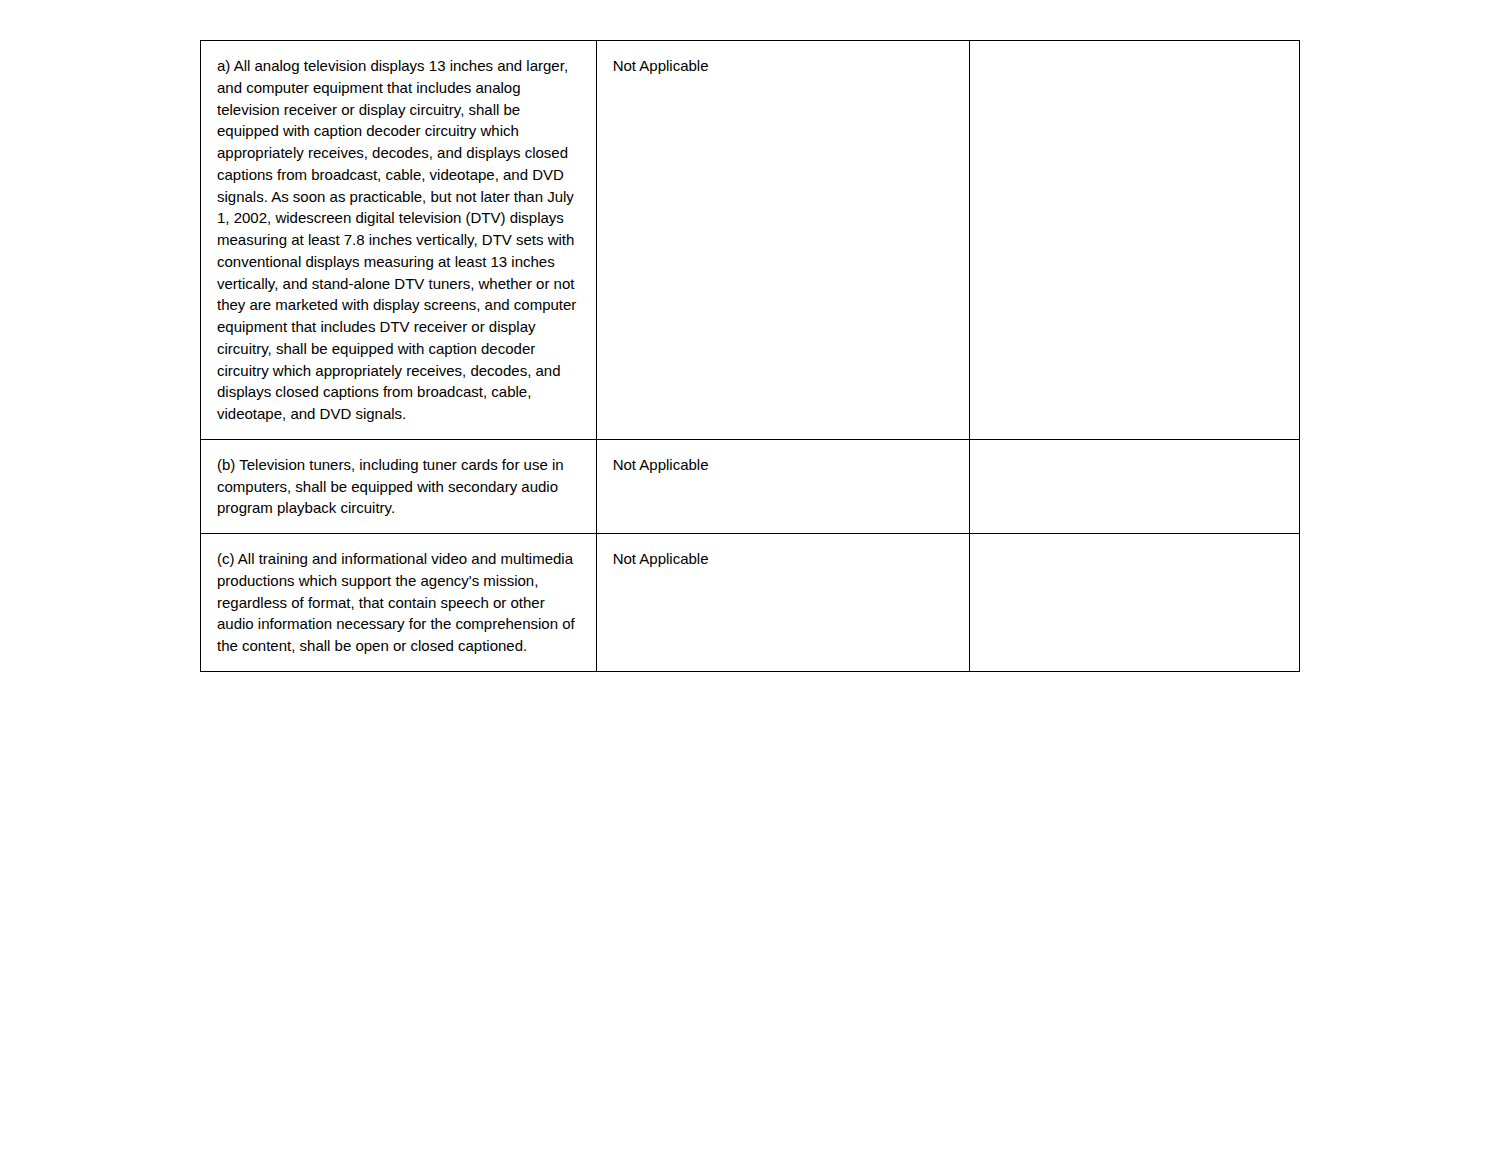| a) All analog television displays 13 inches and larger, and computer equipment that includes analog television receiver or display circuitry, shall be equipped with caption decoder circuitry which appropriately receives, decodes, and displays closed captions from broadcast, cable, videotape, and DVD signals. As soon as practicable, but not later than July 1, 2002, widescreen digital television (DTV) displays measuring at least 7.8 inches vertically, DTV sets with conventional displays measuring at least 13 inches vertically, and stand-alone DTV tuners, whether or not they are marketed with display screens, and computer equipment that includes DTV receiver or display circuitry, shall be equipped with caption decoder circuitry which appropriately receives, decodes, and displays closed captions from broadcast, cable, videotape, and DVD signals. | Not Applicable | |
| (b) Television tuners, including tuner cards for use in computers, shall be equipped with secondary audio program playback circuitry. | Not Applicable | |
| (c) All training and informational video and multimedia productions which support the agency's mission, regardless of format, that contain speech or other audio information necessary for the comprehension of the content, shall be open or closed captioned. | Not Applicable | |